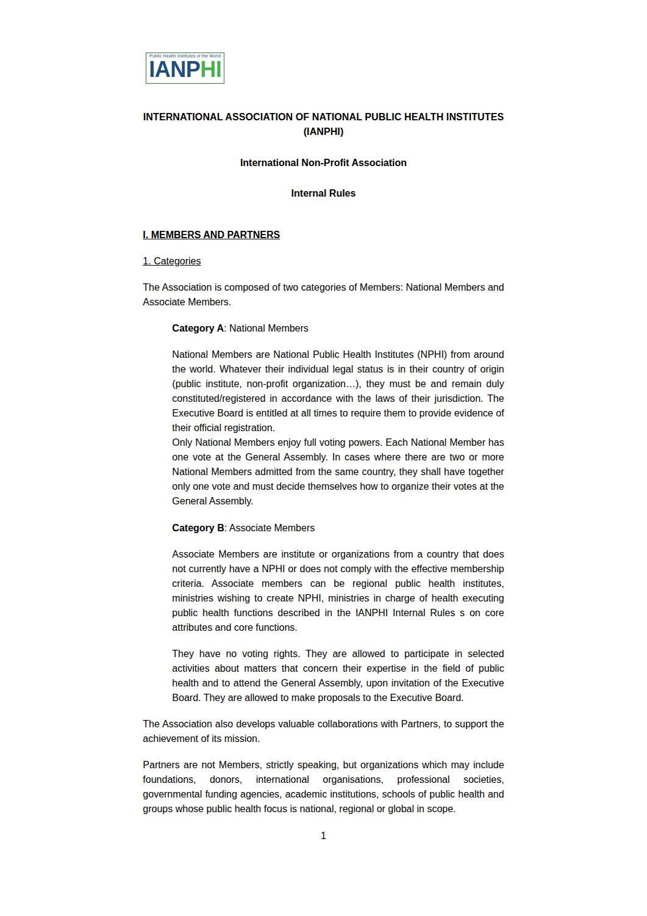Public Health Institutes of the World
IANPHI
INTERNATIONAL ASSOCIATION OF NATIONAL PUBLIC HEALTH INSTITUTES (IANPHI)
International Non-Profit Association
Internal Rules
I. MEMBERS AND PARTNERS
1. Categories
The Association is composed of two categories of Members: National Members and Associate Members.
Category A: National Members
National Members are National Public Health Institutes (NPHI) from around the world. Whatever their individual legal status is in their country of origin (public institute, non-profit organization…), they must be and remain duly constituted/registered in accordance with the laws of their jurisdiction. The Executive Board is entitled at all times to require them to provide evidence of their official registration.
Only National Members enjoy full voting powers. Each National Member has one vote at the General Assembly. In cases where there are two or more National Members admitted from the same country, they shall have together only one vote and must decide themselves how to organize their votes at the General Assembly.
Category B: Associate Members
Associate Members are institute or organizations from a country that does not currently have a NPHI or does not comply with the effective membership criteria. Associate members can be regional public health institutes, ministries wishing to create NPHI, ministries in charge of health executing public health functions described in the IANPHI Internal Rules s on core attributes and core functions.
They have no voting rights. They are allowed to participate in selected activities about matters that concern their expertise in the field of public health and to attend the General Assembly, upon invitation of the Executive Board. They are allowed to make proposals to the Executive Board.
The Association also develops valuable collaborations with Partners, to support the achievement of its mission.
Partners are not Members, strictly speaking, but organizations which may include foundations, donors, international organisations, professional societies, governmental funding agencies, academic institutions, schools of public health and groups whose public health focus is national, regional or global in scope.
1